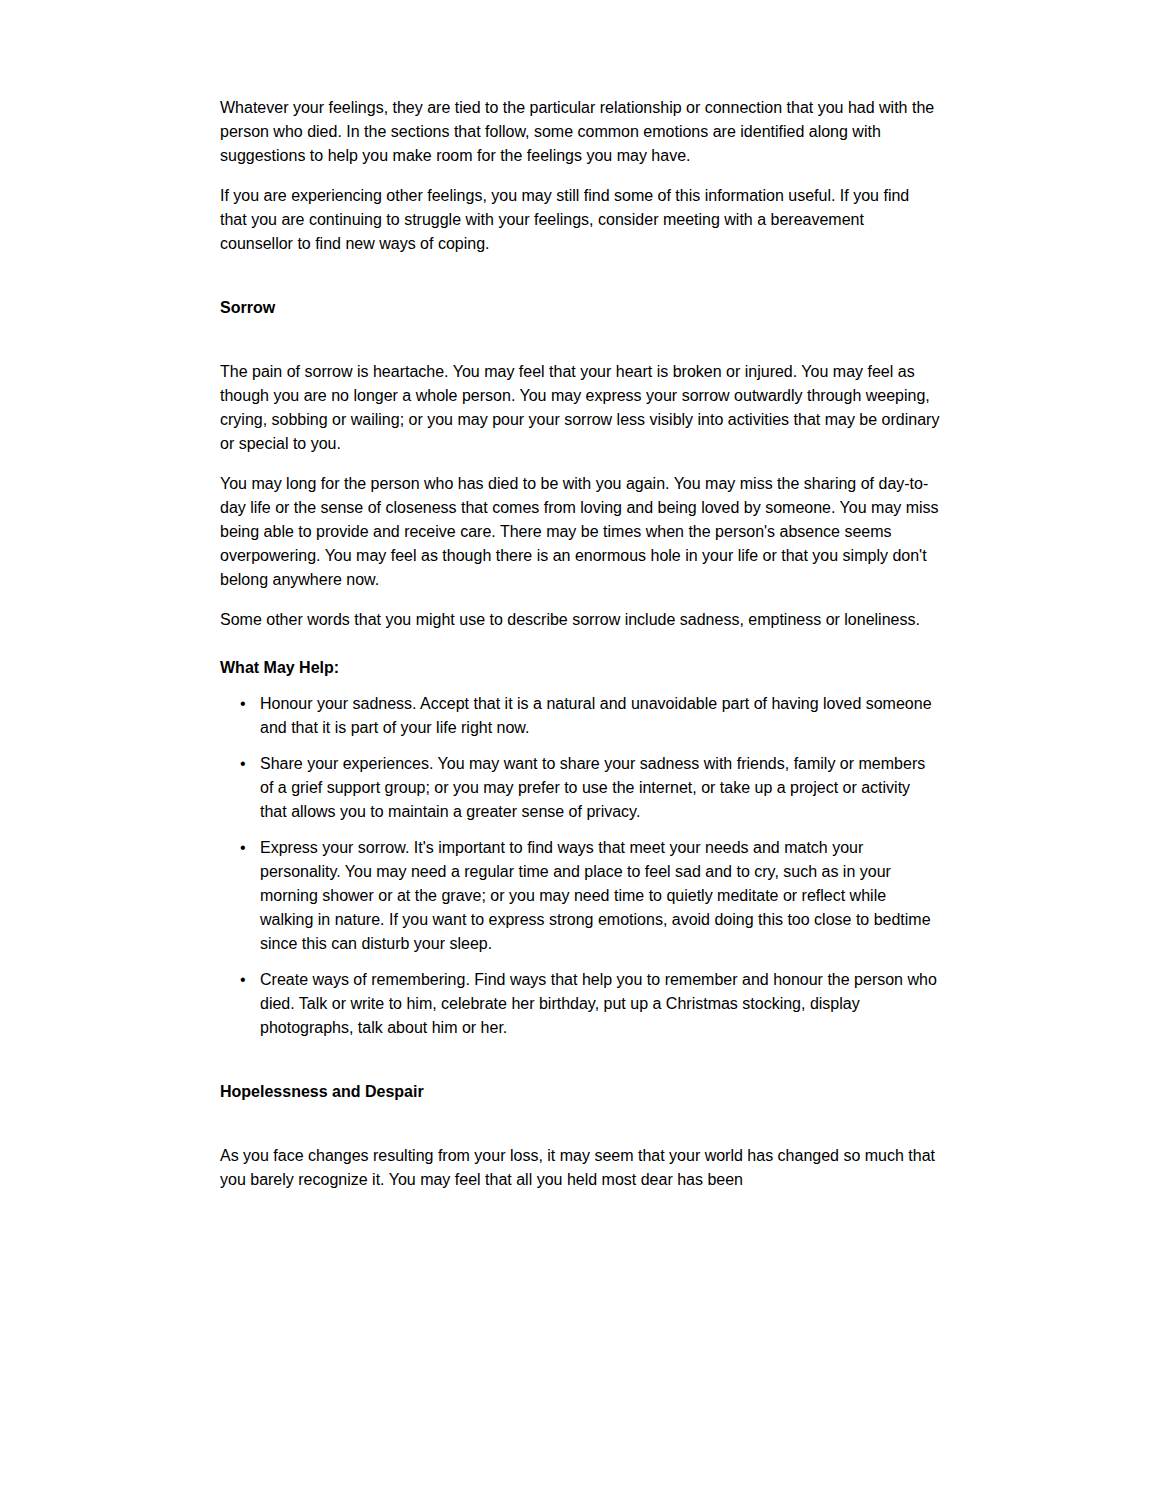Whatever your feelings, they are tied to the particular relationship or connection that you had with the person who died. In the sections that follow, some common emotions are identified along with suggestions to help you make room for the feelings you may have.
If you are experiencing other feelings, you may still find some of this information useful. If you find that you are continuing to struggle with your feelings, consider meeting with a bereavement counsellor to find new ways of coping.
Sorrow
The pain of sorrow is heartache. You may feel that your heart is broken or injured. You may feel as though you are no longer a whole person. You may express your sorrow outwardly through weeping, crying, sobbing or wailing; or you may pour your sorrow less visibly into activities that may be ordinary or special to you.
You may long for the person who has died to be with you again. You may miss the sharing of day-to-day life or the sense of closeness that comes from loving and being loved by someone. You may miss being able to provide and receive care. There may be times when the person's absence seems overpowering. You may feel as though there is an enormous hole in your life or that you simply don't belong anywhere now.
Some other words that you might use to describe sorrow include sadness, emptiness or loneliness.
What May Help:
Honour your sadness. Accept that it is a natural and unavoidable part of having loved someone and that it is part of your life right now.
Share your experiences. You may want to share your sadness with friends, family or members of a grief support group; or you may prefer to use the internet, or take up a project or activity that allows you to maintain a greater sense of privacy.
Express your sorrow. It's important to find ways that meet your needs and match your personality. You may need a regular time and place to feel sad and to cry, such as in your morning shower or at the grave; or you may need time to quietly meditate or reflect while walking in nature. If you want to express strong emotions, avoid doing this too close to bedtime since this can disturb your sleep.
Create ways of remembering. Find ways that help you to remember and honour the person who died. Talk or write to him, celebrate her birthday, put up a Christmas stocking, display photographs, talk about him or her.
Hopelessness and Despair
As you face changes resulting from your loss, it may seem that your world has changed so much that you barely recognize it. You may feel that all you held most dear has been